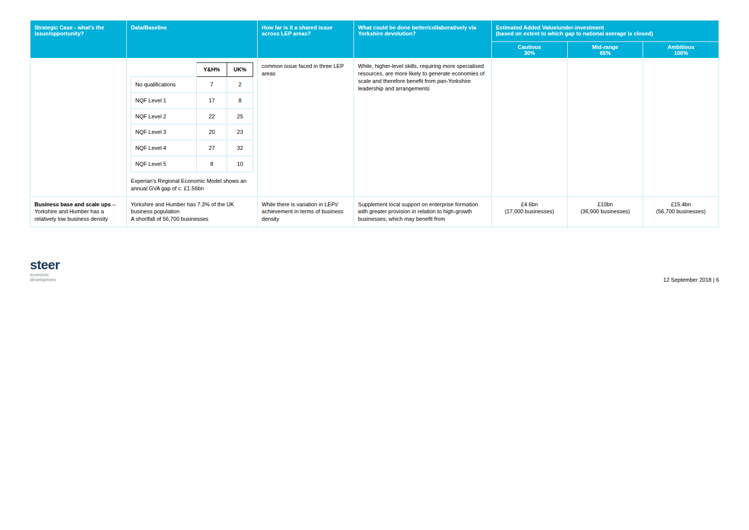| Strategic Case - what's the issue/opportunity? | Data/Baseline | How far is it a shared issue across LEP areas? | What could be done better/collaboratively via Yorkshire devolution? | Estimated Added Value/under-investment (based on extent to which gap to national average is closed) |
| --- | --- | --- | --- | --- |
| Cautious 30% | Mid-range 65% | Ambitious 100% |
| | / / Y&H% / UK% / / No qualifications / 7 / 2 / / NQF Level 1 / 17 / 8 / / NQF Level 2 / 22 / 25 / / NQF Level 3 / 20 / 23 / / NQF Level 4 / 27 / 32 / / NQF Level 5 / 8 / 10 / Experian's Regional Economic Model shows an annual GVA gap of c. £1.56bn | common issue faced in three LEP areas | While, higher-level skills, requiring more specialised resources, are more likely to generate economies of scale and therefore benefit from pan-Yorkshire leadership and arrangements | | | |
| Business base and scale ups – Yorkshire and Humber has a relatively low business density | Yorkshire and Humber has 7.3% of the UK business population A shortfall of 56,700 businesses | While there is variation in LEPs' achievement in terms of business density | Supplement local support on enterprise formation with greater provision in relation to high-growth businesses, which may benefit from | £4.6bn (17,000 businesses) | £10bn (36,900 businesses) | £15.4bn (56,700 businesses) |
steereconomic
development
12 September 2018 | 6